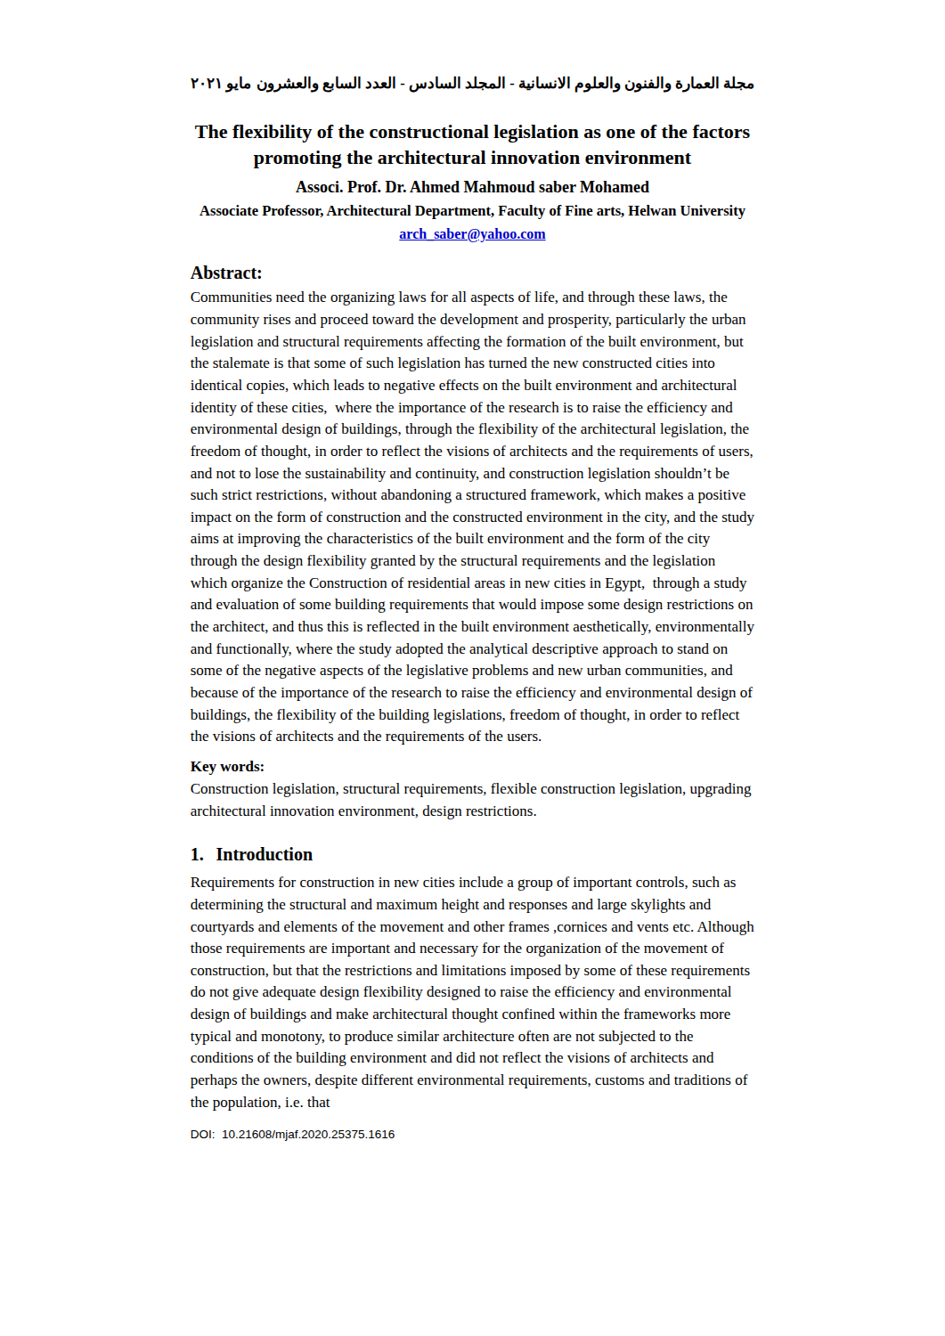مجلة العمارة والفنون والعلوم الانسانية - المجلد السادس - العدد السابع والعشرون
مايو ٢٠٢١
The flexibility of the constructional legislation as one of the factors
promoting the architectural innovation environment
Associ. Prof. Dr. Ahmed Mahmoud saber Mohamed
Associate Professor, Architectural Department, Faculty of Fine arts, Helwan University
arch_saber@yahoo.com
Abstract:
Communities need the organizing laws for all aspects of life, and through these laws, the community rises and proceed toward the development and prosperity, particularly the urban legislation and structural requirements affecting the formation of the built environment, but the stalemate is that some of such legislation has turned the new constructed cities into identical copies, which leads to negative effects on the built environment and architectural identity of these cities, where the importance of the research is to raise the efficiency and environmental design of buildings, through the flexibility of the architectural legislation, the freedom of thought, in order to reflect the visions of architects and the requirements of users, and not to lose the sustainability and continuity, and construction legislation shouldn’t be such strict restrictions, without abandoning a structured framework, which makes a positive impact on the form of construction and the constructed environment in the city, and the study aims at improving the characteristics of the built environment and the form of the city through the design flexibility granted by the structural requirements and the legislation which organize the Construction of residential areas in new cities in Egypt, through a study and evaluation of some building requirements that would impose some design restrictions on the architect, and thus this is reflected in the built environment aesthetically, environmentally and functionally, where the study adopted the analytical descriptive approach to stand on some of the negative aspects of the legislative problems and new urban communities, and because of the importance of the research to raise the efficiency and environmental design of buildings, the flexibility of the building legislations, freedom of thought, in order to reflect the visions of architects and the requirements of the users.
Key words:
Construction legislation, structural requirements, flexible construction legislation, upgrading architectural innovation environment, design restrictions.
1. Introduction
Requirements for construction in new cities include a group of important controls, such as determining the structural and maximum height and responses and large skylights and courtyards and elements of the movement and other frames ,cornices and vents etc. Although those requirements are important and necessary for the organization of the movement of construction, but that the restrictions and limitations imposed by some of these requirements do not give adequate design flexibility designed to raise the efficiency and environmental design of buildings and make architectural thought confined within the frameworks more typical and monotony, to produce similar architecture often are not subjected to the conditions of the building environment and did not reflect the visions of architects and perhaps the owners, despite different environmental requirements, customs and traditions of the population, i.e. that
DOI: 10.21608/mjaf.2020.25375.1616